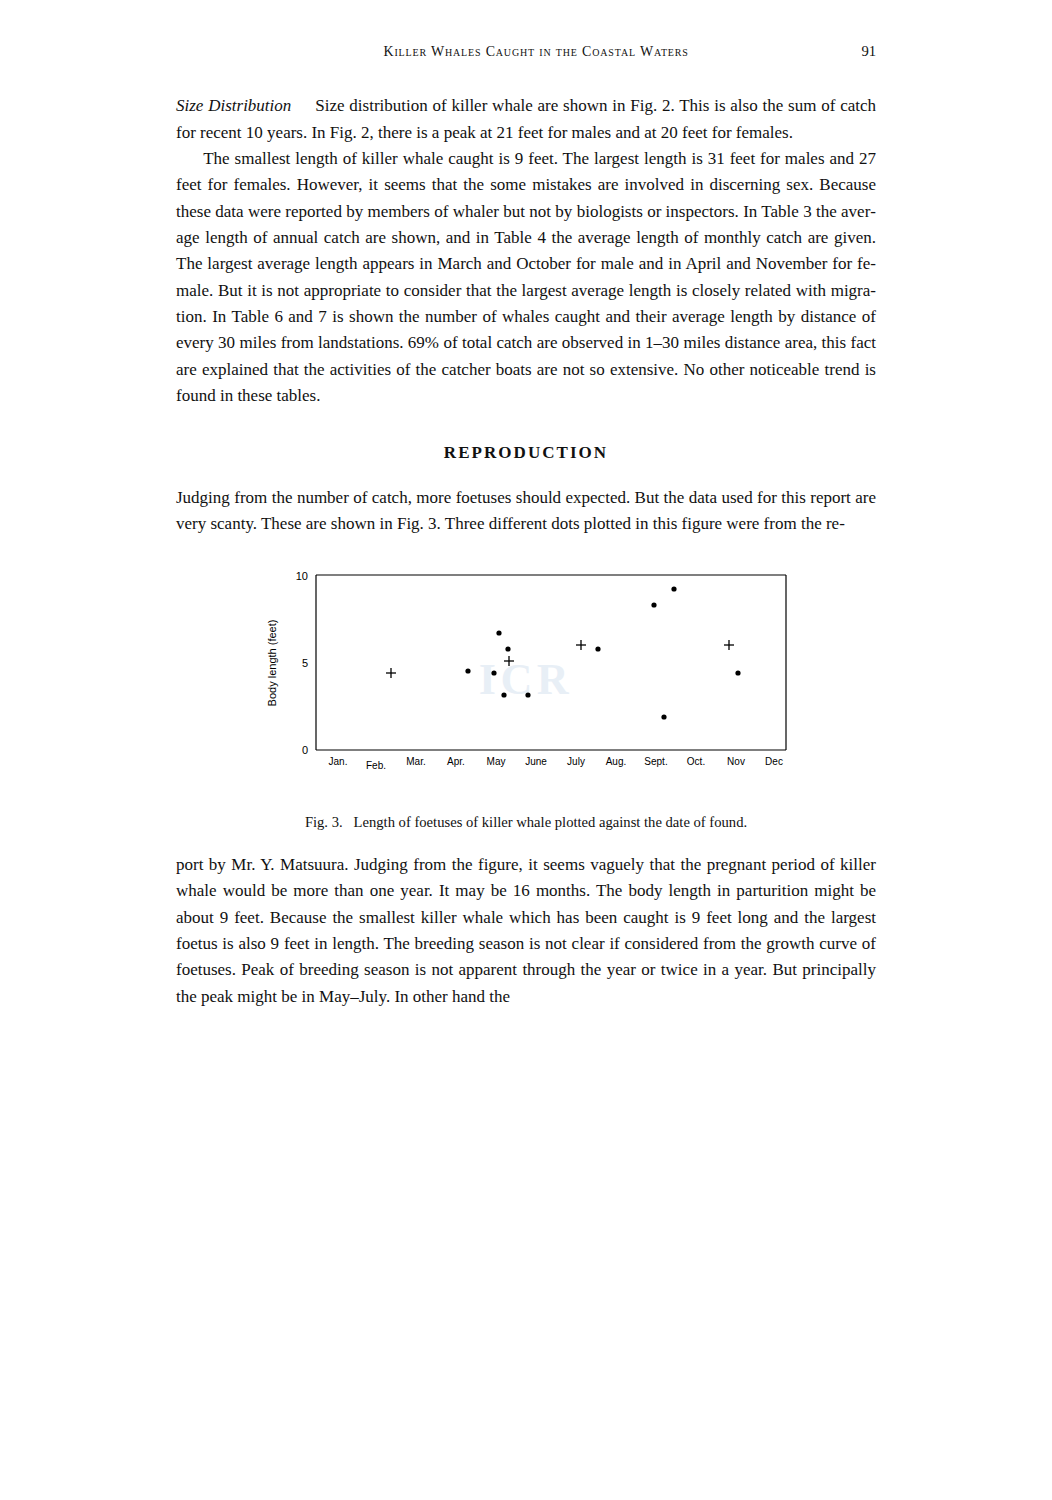Killer Whales Caught in the Coastal Waters 91
Size Distribution Size distribution of killer whale are shown in Fig. 2. This is also the sum of catch for recent 10 years. In Fig. 2, there is a peak at 21 feet for males and at 20 feet for females.
The smallest length of killer whale caught is 9 feet. The largest length is 31 feet for males and 27 feet for females. However, it seems that the some mistakes are involved in discerning sex. Because these data were reported by members of whaler but not by biologists or inspectors. In Table 3 the average length of annual catch are shown, and in Table 4 the average length of monthly catch are given. The largest average length appears in March and October for male and in April and November for female. But it is not appropriate to consider that the largest average length is closely related with migration. In Table 6 and 7 is shown the number of whales caught and their average length by distance of every 30 miles from landstations. 69% of total catch are observed in 1–30 miles distance area, this fact are explained that the activities of the catcher boats are not so extensive. No other noticeable trend is found in these tables.
REPRODUCTION
Judging from the number of catch, more foetuses should expected. But the data used for this report are very scanty. These are shown in Fig. 3. Three different dots plotted in this figure were from the re-
10 5 0 Body length (feet) Jan. Feb. Mar. Apr. May June July Aug. Sept. Oct. Nov Dec
ICR
Fig. 3. Length of foetuses of killer whale plotted against the date of found.
port by Mr. Y. Matsuura. Judging from the figure, it seems vaguely that the pregnant period of killer whale would be more than one year. It may be 16 months. The body length in parturition might be about 9 feet. Because the smallest killer whale which has been caught is 9 feet long and the largest foetus is also 9 feet in length. The breeding season is not clear if considered from the growth curve of foetuses. Peak of breeding season is not apparent through the year or twice in a year. But principally the peak might be in May–July. In other hand the